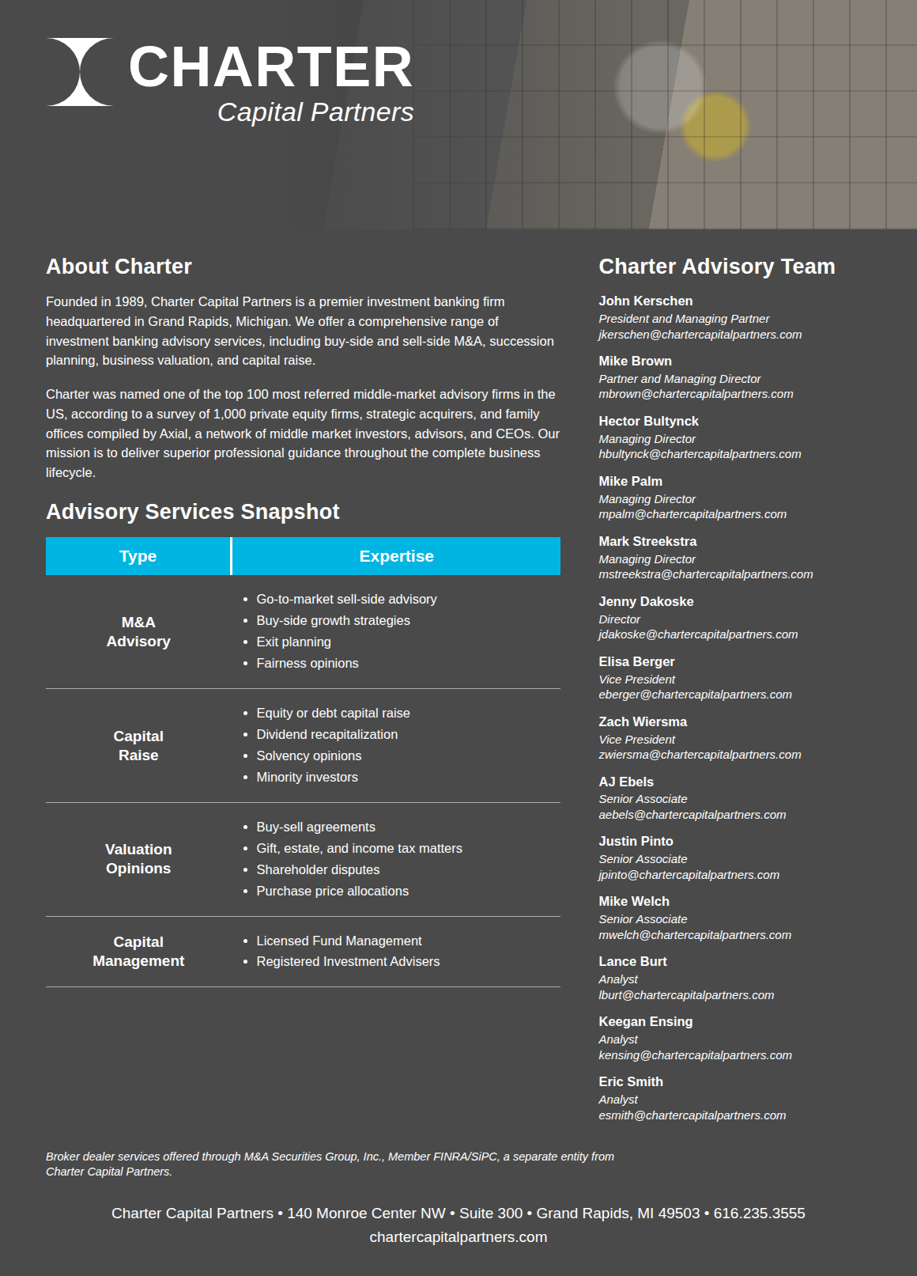CHARTER Capital Partners
About Charter
Founded in 1989, Charter Capital Partners is a premier investment banking firm headquartered in Grand Rapids, Michigan. We offer a comprehensive range of investment banking advisory services, including buy-side and sell-side M&A, succession planning, business valuation, and capital raise.
Charter was named one of the top 100 most referred middle-market advisory firms in the US, according to a survey of 1,000 private equity firms, strategic acquirers, and family offices compiled by Axial, a network of middle market investors, advisors, and CEOs. Our mission is to deliver superior professional guidance throughout the complete business lifecycle.
Advisory Services Snapshot
| Type | Expertise |
| --- | --- |
| M&A Advisory | Go-to-market sell-side advisory Buy-side growth strategies Exit planning Fairness opinions |
| Capital Raise | Equity or debt capital raise Dividend recapitalization Solvency opinions Minority investors |
| Valuation Opinions | Buy-sell agreements Gift, estate, and income tax matters Shareholder disputes Purchase price allocations |
| Capital Management | Licensed Fund Management Registered Investment Advisers |
Charter Advisory Team
John Kerschen President and Managing Partner jkerschen@chartercapitalpartners.com
Mike Brown Partner and Managing Director mbrown@chartercapitalpartners.com
Hector Bultynck Managing Director hbultynck@chartercapitalpartners.com
Mike Palm Managing Director mpalm@chartercapitalpartners.com
Mark Streekstra Managing Director mstreekstra@chartercapitalpartners.com
Jenny Dakoske Director jdakoske@chartercapitalpartners.com
Elisa Berger Vice President eberger@chartercapitalpartners.com
Zach Wiersma Vice President zwiersma@chartercapitalpartners.com
AJ Ebels Senior Associate aebels@chartercapitalpartners.com
Justin Pinto Senior Associate jpinto@chartercapitalpartners.com
Mike Welch Senior Associate mwelch@chartercapitalpartners.com
Lance Burt Analyst lburt@chartercapitalpartners.com
Keegan Ensing Analyst kensing@chartercapitalpartners.com
Eric Smith Analyst esmith@chartercapitalpartners.com
Broker dealer services offered through M&A Securities Group, Inc., Member FINRA/SiPC, a separate entity from Charter Capital Partners.
Charter Capital Partners • 140 Monroe Center NW • Suite 300 • Grand Rapids, MI 49503 • 616.235.3555 chartercapitalpartners.com